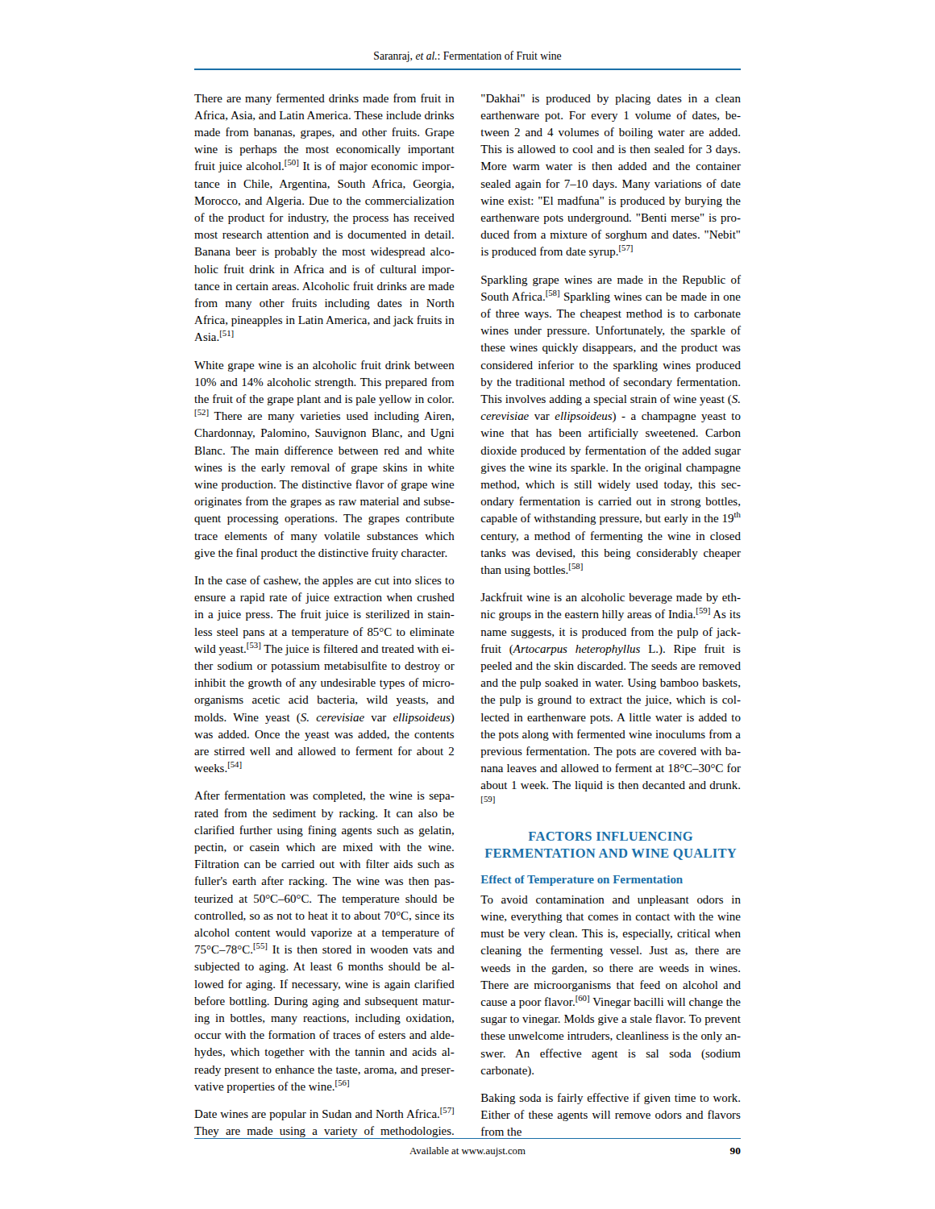Saranraj, et al.: Fermentation of Fruit wine
There are many fermented drinks made from fruit in Africa, Asia, and Latin America. These include drinks made from bananas, grapes, and other fruits. Grape wine is perhaps the most economically important fruit juice alcohol.[50] It is of major economic importance in Chile, Argentina, South Africa, Georgia, Morocco, and Algeria. Due to the commercialization of the product for industry, the process has received most research attention and is documented in detail. Banana beer is probably the most widespread alcoholic fruit drink in Africa and is of cultural importance in certain areas. Alcoholic fruit drinks are made from many other fruits including dates in North Africa, pineapples in Latin America, and jack fruits in Asia.[51]
White grape wine is an alcoholic fruit drink between 10% and 14% alcoholic strength. This prepared from the fruit of the grape plant and is pale yellow in color.[52] There are many varieties used including Airen, Chardonnay, Palomino, Sauvignon Blanc, and Ugni Blanc. The main difference between red and white wines is the early removal of grape skins in white wine production. The distinctive flavor of grape wine originates from the grapes as raw material and subsequent processing operations. The grapes contribute trace elements of many volatile substances which give the final product the distinctive fruity character.
In the case of cashew, the apples are cut into slices to ensure a rapid rate of juice extraction when crushed in a juice press. The fruit juice is sterilized in stainless steel pans at a temperature of 85°C to eliminate wild yeast.[53] The juice is filtered and treated with either sodium or potassium metabisulfite to destroy or inhibit the growth of any undesirable types of microorganisms acetic acid bacteria, wild yeasts, and molds. Wine yeast (S. cerevisiae var ellipsoideus) was added. Once the yeast was added, the contents are stirred well and allowed to ferment for about 2 weeks.[54]
After fermentation was completed, the wine is separated from the sediment by racking. It can also be clarified further using fining agents such as gelatin, pectin, or casein which are mixed with the wine. Filtration can be carried out with filter aids such as fuller's earth after racking. The wine was then pasteurized at 50°C–60°C. The temperature should be controlled, so as not to heat it to about 70°C, since its alcohol content would vaporize at a temperature of 75°C–78°C.[55] It is then stored in wooden vats and subjected to aging. At least 6 months should be allowed for aging. If necessary, wine is again clarified before bottling. During aging and subsequent maturing in bottles, many reactions, including oxidation, occur with the formation of traces of esters and aldehydes, which together with the tannin and acids already present to enhance the taste, aroma, and preservative properties of the wine.[56]
Date wines are popular in Sudan and North Africa.[57] They are made using a variety of methodologies. "Dakhai" is produced by placing dates in a clean earthenware pot. For every 1 volume of dates, between 2 and 4 volumes of boiling water are added. This is allowed to cool and is then sealed for 3 days. More warm water is then added and the container sealed again for 7–10 days. Many variations of date wine exist: "El madfuna" is produced by burying the earthenware pots underground. "Benti merse" is produced from a mixture of sorghum and dates. "Nebit" is produced from date syrup.[57]
Sparkling grape wines are made in the Republic of South Africa.[58] Sparkling wines can be made in one of three ways. The cheapest method is to carbonate wines under pressure. Unfortunately, the sparkle of these wines quickly disappears, and the product was considered inferior to the sparkling wines produced by the traditional method of secondary fermentation. This involves adding a special strain of wine yeast (S. cerevisiae var ellipsoideus) - a champagne yeast to wine that has been artificially sweetened. Carbon dioxide produced by fermentation of the added sugar gives the wine its sparkle. In the original champagne method, which is still widely used today, this secondary fermentation is carried out in strong bottles, capable of withstanding pressure, but early in the 19th century, a method of fermenting the wine in closed tanks was devised, this being considerably cheaper than using bottles.[58]
Jackfruit wine is an alcoholic beverage made by ethnic groups in the eastern hilly areas of India.[59] As its name suggests, it is produced from the pulp of jackfruit (Artocarpus heterophyllus L.). Ripe fruit is peeled and the skin discarded. The seeds are removed and the pulp soaked in water. Using bamboo baskets, the pulp is ground to extract the juice, which is collected in earthenware pots. A little water is added to the pots along with fermented wine inoculums from a previous fermentation. The pots are covered with banana leaves and allowed to ferment at 18°C–30°C for about 1 week. The liquid is then decanted and drunk.[59]
Factors Influencing Fermentation and Wine Quality
Effect of Temperature on Fermentation
To avoid contamination and unpleasant odors in wine, everything that comes in contact with the wine must be very clean. This is, especially, critical when cleaning the fermenting vessel. Just as, there are weeds in the garden, so there are weeds in wines. There are microorganisms that feed on alcohol and cause a poor flavor.[60] Vinegar bacilli will change the sugar to vinegar. Molds give a stale flavor. To prevent these unwelcome intruders, cleanliness is the only answer. An effective agent is sal soda (sodium carbonate).
Baking soda is fairly effective if given time to work. Either of these agents will remove odors and flavors from the
Available at www.aujst.com 90